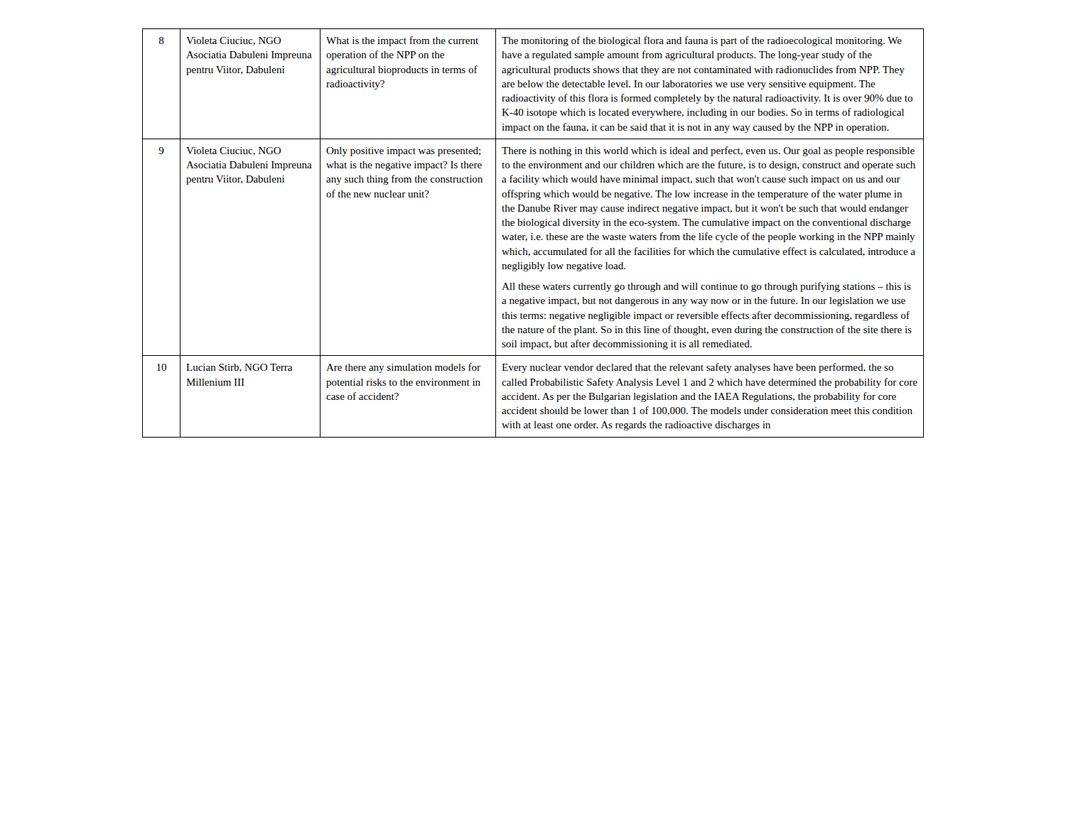| 8 | Violeta Ciuciuc, NGO Asociatia Dabuleni Impreuna pentru Viitor, Dabuleni | What is the impact from the current operation of the NPP on the agricultural bioproducts in terms of radioactivity? | The monitoring of the biological flora and fauna is part of the radioecological monitoring. We have a regulated sample amount from agricultural products. The long-year study of the agricultural products shows that they are not contaminated with radionuclides from NPP. They are below the detectable level. In our laboratories we use very sensitive equipment. The radioactivity of this flora is formed completely by the natural radioactivity. It is over 90% due to K-40 isotope which is located everywhere, including in our bodies. So in terms of radiological impact on the fauna, it can be said that it is not in any way caused by the NPP in operation. |
| 9 | Violeta Ciuciuc, NGO Asociatia Dabuleni Impreuna pentru Viitor, Dabuleni | Only positive impact was presented; what is the negative impact? Is there any such thing from the construction of the new nuclear unit? | There is nothing in this world which is ideal and perfect, even us. Our goal as people responsible to the environment and our children which are the future, is to design, construct and operate such a facility which would have minimal impact, such that won't cause such impact on us and our offspring which would be negative. The low increase in the temperature of the water plume in the Danube River may cause indirect negative impact, but it won't be such that would endanger the biological diversity in the eco-system. The cumulative impact on the conventional discharge water, i.e. these are the waste waters from the life cycle of the people working in the NPP mainly which, accumulated for all the facilities for which the cumulative effect is calculated, introduce a negligibly low negative load. All these waters currently go through and will continue to go through purifying stations – this is a negative impact, but not dangerous in any way now or in the future. In our legislation we use this terms: negative negligible impact or reversible effects after decommissioning, regardless of the nature of the plant. So in this line of thought, even during the construction of the site there is soil impact, but after decommissioning it is all remediated. |
| 10 | Lucian Stirb, NGO Terra Millenium III | Are there any simulation models for potential risks to the environment in case of accident? | Every nuclear vendor declared that the relevant safety analyses have been performed, the so called Probabilistic Safety Analysis Level 1 and 2 which have determined the probability for core accident. As per the Bulgarian legislation and the IAEA Regulations, the probability for core accident should be lower than 1 of 100,000. The models under consideration meet this condition with at least one order. As regards the radioactive discharges in |